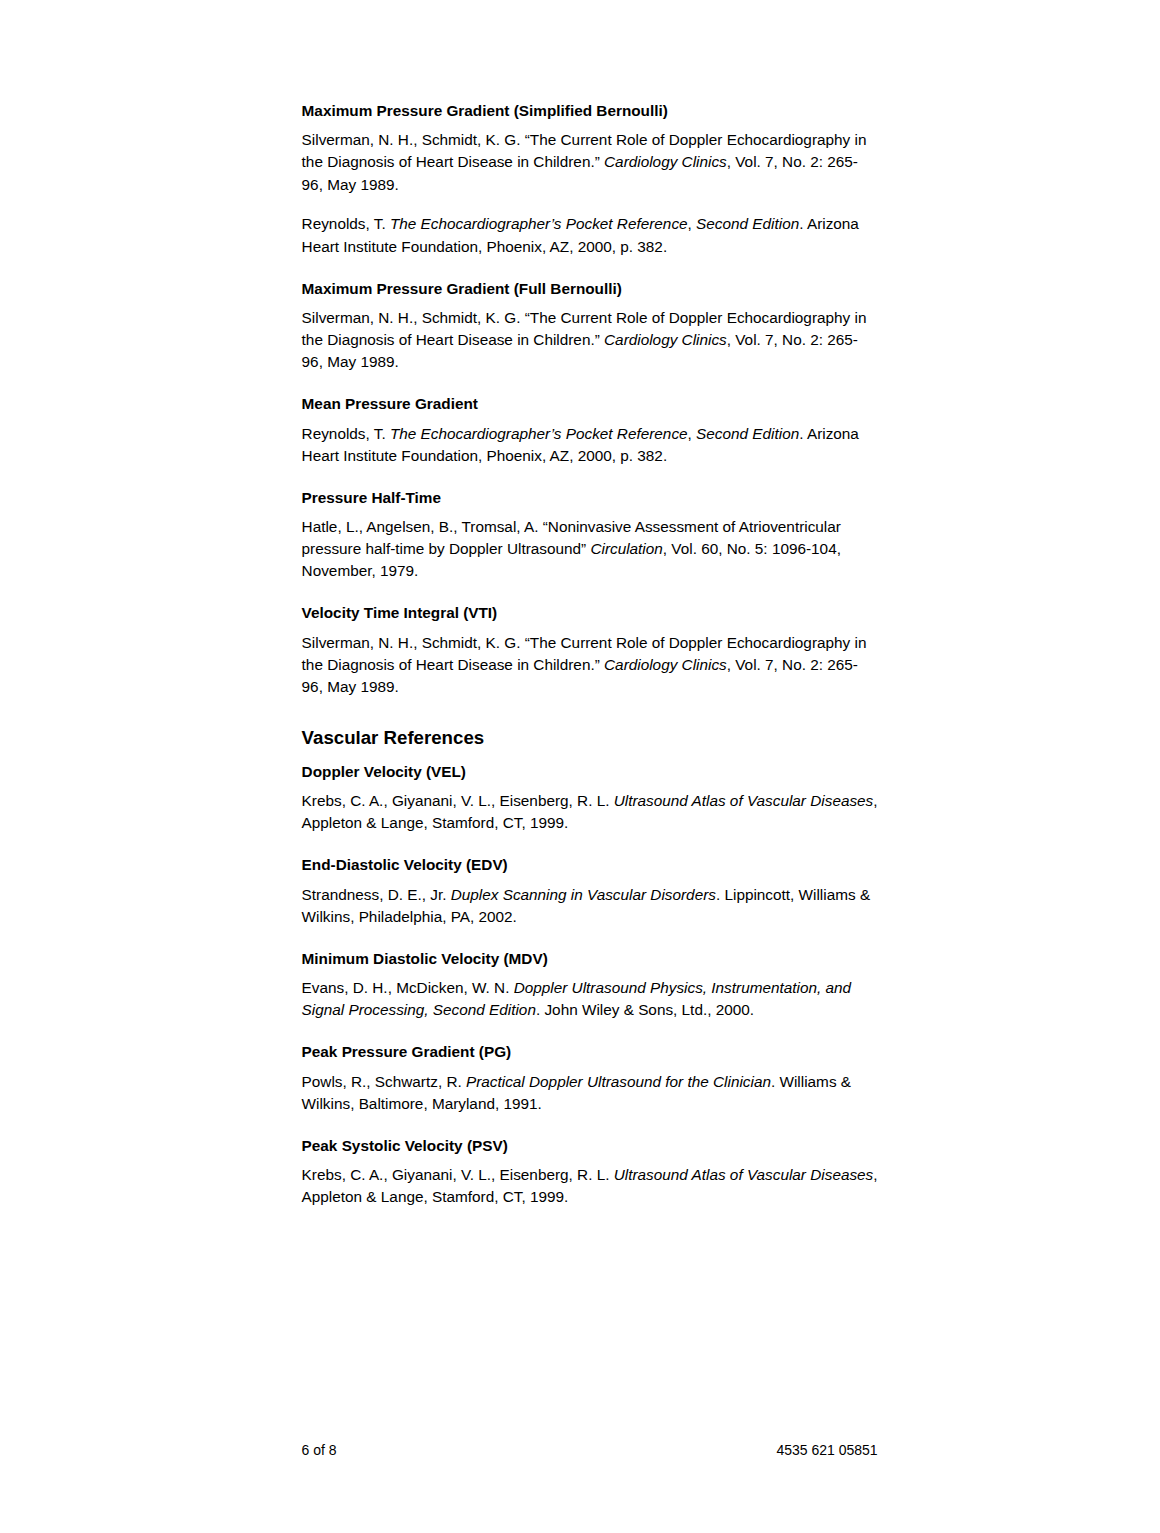Maximum Pressure Gradient (Simplified Bernoulli)
Silverman, N. H., Schmidt, K. G. “The Current Role of Doppler Echocardiography in the Diagnosis of Heart Disease in Children.” Cardiology Clinics, Vol. 7, No. 2: 265-96, May 1989.
Reynolds, T. The Echocardiographer’s Pocket Reference, Second Edition. Arizona Heart Institute Foundation, Phoenix, AZ, 2000, p. 382.
Maximum Pressure Gradient (Full Bernoulli)
Silverman, N. H., Schmidt, K. G. “The Current Role of Doppler Echocardiography in the Diagnosis of Heart Disease in Children.” Cardiology Clinics, Vol. 7, No. 2: 265-96, May 1989.
Mean Pressure Gradient
Reynolds, T. The Echocardiographer’s Pocket Reference, Second Edition. Arizona Heart Institute Foundation, Phoenix, AZ, 2000, p. 382.
Pressure Half-Time
Hatle, L., Angelsen, B., Tromsal, A. “Noninvasive Assessment of Atrioventricular pressure half-time by Doppler Ultrasound” Circulation, Vol. 60, No. 5: 1096-104, November, 1979.
Velocity Time Integral (VTI)
Silverman, N. H., Schmidt, K. G. “The Current Role of Doppler Echocardiography in the Diagnosis of Heart Disease in Children.” Cardiology Clinics, Vol. 7, No. 2: 265-96, May 1989.
Vascular References
Doppler Velocity (VEL)
Krebs, C. A., Giyanani, V. L., Eisenberg, R. L. Ultrasound Atlas of Vascular Diseases, Appleton & Lange, Stamford, CT, 1999.
End-Diastolic Velocity (EDV)
Strandness, D. E., Jr. Duplex Scanning in Vascular Disorders. Lippincott, Williams & Wilkins, Philadelphia, PA, 2002.
Minimum Diastolic Velocity (MDV)
Evans, D. H., McDicken, W. N. Doppler Ultrasound Physics, Instrumentation, and Signal Processing, Second Edition. John Wiley & Sons, Ltd., 2000.
Peak Pressure Gradient (PG)
Powls, R., Schwartz, R. Practical Doppler Ultrasound for the Clinician. Williams & Wilkins, Baltimore, Maryland, 1991.
Peak Systolic Velocity (PSV)
Krebs, C. A., Giyanani, V. L., Eisenberg, R. L. Ultrasound Atlas of Vascular Diseases, Appleton & Lange, Stamford, CT, 1999.
6 of 8 4535 621 05851